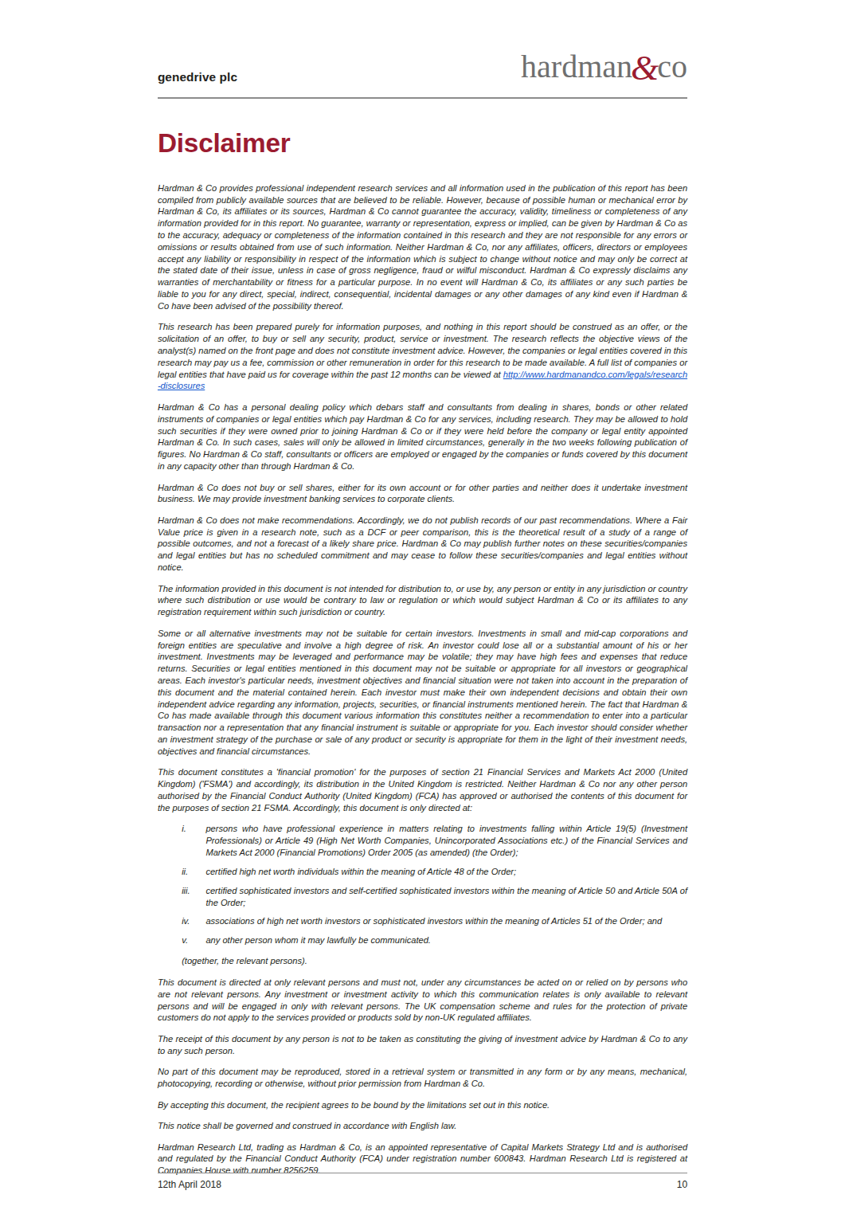genedrive plc
hardman&co
Disclaimer
Hardman & Co provides professional independent research services and all information used in the publication of this report has been compiled from publicly available sources that are believed to be reliable. However, because of possible human or mechanical error by Hardman & Co, its affiliates or its sources, Hardman & Co cannot guarantee the accuracy, validity, timeliness or completeness of any information provided for in this report. No guarantee, warranty or representation, express or implied, can be given by Hardman & Co as to the accuracy, adequacy or completeness of the information contained in this research and they are not responsible for any errors or omissions or results obtained from use of such information. Neither Hardman & Co, nor any affiliates, officers, directors or employees accept any liability or responsibility in respect of the information which is subject to change without notice and may only be correct at the stated date of their issue, unless in case of gross negligence, fraud or wilful misconduct. Hardman & Co expressly disclaims any warranties of merchantability or fitness for a particular purpose. In no event will Hardman & Co, its affiliates or any such parties be liable to you for any direct, special, indirect, consequential, incidental damages or any other damages of any kind even if Hardman & Co have been advised of the possibility thereof.
This research has been prepared purely for information purposes, and nothing in this report should be construed as an offer, or the solicitation of an offer, to buy or sell any security, product, service or investment. The research reflects the objective views of the analyst(s) named on the front page and does not constitute investment advice. However, the companies or legal entities covered in this research may pay us a fee, commission or other remuneration in order for this research to be made available. A full list of companies or legal entities that have paid us for coverage within the past 12 months can be viewed at http://www.hardmanandco.com/legals/research-disclosures
Hardman & Co has a personal dealing policy which debars staff and consultants from dealing in shares, bonds or other related instruments of companies or legal entities which pay Hardman & Co for any services, including research. They may be allowed to hold such securities if they were owned prior to joining Hardman & Co or if they were held before the company or legal entity appointed Hardman & Co. In such cases, sales will only be allowed in limited circumstances, generally in the two weeks following publication of figures. No Hardman & Co staff, consultants or officers are employed or engaged by the companies or funds covered by this document in any capacity other than through Hardman & Co.
Hardman & Co does not buy or sell shares, either for its own account or for other parties and neither does it undertake investment business. We may provide investment banking services to corporate clients.
Hardman & Co does not make recommendations. Accordingly, we do not publish records of our past recommendations. Where a Fair Value price is given in a research note, such as a DCF or peer comparison, this is the theoretical result of a study of a range of possible outcomes, and not a forecast of a likely share price. Hardman & Co may publish further notes on these securities/companies and legal entities but has no scheduled commitment and may cease to follow these securities/companies and legal entities without notice.
The information provided in this document is not intended for distribution to, or use by, any person or entity in any jurisdiction or country where such distribution or use would be contrary to law or regulation or which would subject Hardman & Co or its affiliates to any registration requirement within such jurisdiction or country.
Some or all alternative investments may not be suitable for certain investors. Investments in small and mid-cap corporations and foreign entities are speculative and involve a high degree of risk. An investor could lose all or a substantial amount of his or her investment. Investments may be leveraged and performance may be volatile; they may have high fees and expenses that reduce returns. Securities or legal entities mentioned in this document may not be suitable or appropriate for all investors or geographical areas. Each investor's particular needs, investment objectives and financial situation were not taken into account in the preparation of this document and the material contained herein. Each investor must make their own independent decisions and obtain their own independent advice regarding any information, projects, securities, or financial instruments mentioned herein. The fact that Hardman & Co has made available through this document various information this constitutes neither a recommendation to enter into a particular transaction nor a representation that any financial instrument is suitable or appropriate for you. Each investor should consider whether an investment strategy of the purchase or sale of any product or security is appropriate for them in the light of their investment needs, objectives and financial circumstances.
This document constitutes a 'financial promotion' for the purposes of section 21 Financial Services and Markets Act 2000 (United Kingdom) ('FSMA') and accordingly, its distribution in the United Kingdom is restricted. Neither Hardman & Co nor any other person authorised by the Financial Conduct Authority (United Kingdom) (FCA) has approved or authorised the contents of this document for the purposes of section 21 FSMA. Accordingly, this document is only directed at:
persons who have professional experience in matters relating to investments falling within Article 19(5) (Investment Professionals) or Article 49 (High Net Worth Companies, Unincorporated Associations etc.) of the Financial Services and Markets Act 2000 (Financial Promotions) Order 2005 (as amended) (the Order);
certified high net worth individuals within the meaning of Article 48 of the Order;
certified sophisticated investors and self-certified sophisticated investors within the meaning of Article 50 and Article 50A of the Order;
associations of high net worth investors or sophisticated investors within the meaning of Articles 51 of the Order; and
any other person whom it may lawfully be communicated.
(together, the relevant persons).
This document is directed at only relevant persons and must not, under any circumstances be acted on or relied on by persons who are not relevant persons. Any investment or investment activity to which this communication relates is only available to relevant persons and will be engaged in only with relevant persons. The UK compensation scheme and rules for the protection of private customers do not apply to the services provided or products sold by non-UK regulated affiliates.
The receipt of this document by any person is not to be taken as constituting the giving of investment advice by Hardman & Co to any to any such person.
No part of this document may be reproduced, stored in a retrieval system or transmitted in any form or by any means, mechanical, photocopying, recording or otherwise, without prior permission from Hardman & Co.
By accepting this document, the recipient agrees to be bound by the limitations set out in this notice.
This notice shall be governed and construed in accordance with English law.
Hardman Research Ltd, trading as Hardman & Co, is an appointed representative of Capital Markets Strategy Ltd and is authorised and regulated by the Financial Conduct Authority (FCA) under registration number 600843. Hardman Research Ltd is registered at Companies House with number 8256259.
12th April 2018 10